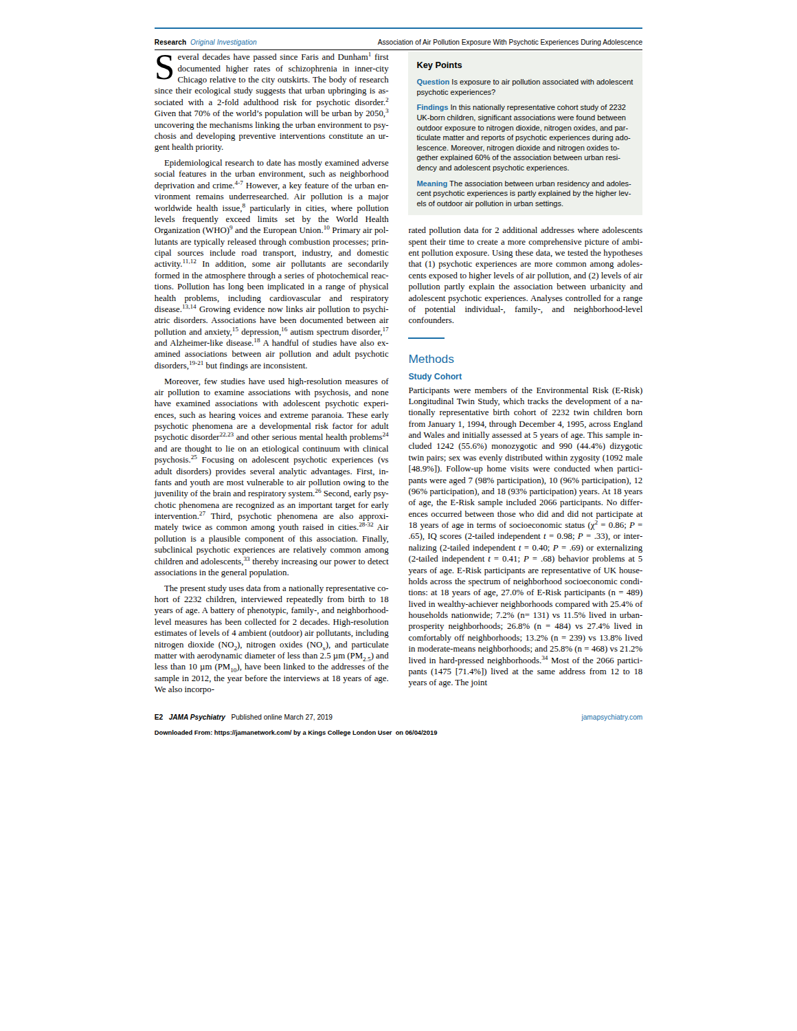Research Original Investigation
Association of Air Pollution Exposure With Psychotic Experiences During Adolescence
Several decades have passed since Faris and Dunham1 first documented higher rates of schizophrenia in inner-city Chicago relative to the city outskirts. The body of research since their ecological study suggests that urban upbringing is associated with a 2-fold adulthood risk for psychotic disorder.2 Given that 70% of the world’s population will be urban by 2050,3 uncovering the mechanisms linking the urban environment to psychosis and developing preventive interventions constitute an urgent health priority.
Epidemiological research to date has mostly examined adverse social features in the urban environment, such as neighborhood deprivation and crime.4-7 However, a key feature of the urban environment remains underresearched. Air pollution is a major worldwide health issue,8 particularly in cities, where pollution levels frequently exceed limits set by the World Health Organization (WHO)9 and the European Union.10 Primary air pollutants are typically released through combustion processes; principal sources include road transport, industry, and domestic activity.11,12 In addition, some air pollutants are secondarily formed in the atmosphere through a series of photochemical reactions. Pollution has long been implicated in a range of physical health problems, including cardiovascular and respiratory disease.13,14 Growing evidence now links air pollution to psychiatric disorders. Associations have been documented between air pollution and anxiety,15 depression,16 autism spectrum disorder,17 and Alzheimer-like disease.18 A handful of studies have also examined associations between air pollution and adult psychotic disorders,19-21 but findings are inconsistent.
Moreover, few studies have used high-resolution measures of air pollution to examine associations with psychosis, and none have examined associations with adolescent psychotic experiences, such as hearing voices and extreme paranoia. These early psychotic phenomena are a developmental risk factor for adult psychotic disorder22,23 and other serious mental health problems24 and are thought to lie on an etiological continuum with clinical psychosis.25 Focusing on adolescent psychotic experiences (vs adult disorders) provides several analytic advantages. First, infants and youth are most vulnerable to air pollution owing to the juvenility of the brain and respiratory system.26 Second, early psychotic phenomena are recognized as an important target for early intervention.27 Third, psychotic phenomena are also approximately twice as common among youth raised in cities.28-32 Air pollution is a plausible component of this association. Finally, subclinical psychotic experiences are relatively common among children and adolescents,33 thereby increasing our power to detect associations in the general population.
The present study uses data from a nationally representative cohort of 2232 children, interviewed repeatedly from birth to 18 years of age. A battery of phenotypic, family-, and neighborhood-level measures has been collected for 2 decades. High-resolution estimates of levels of 4 ambient (outdoor) air pollutants, including nitrogen dioxide (NO2), nitrogen oxides (NOx), and particulate matter with aerodynamic diameter of less than 2.5 µm (PM2.5) and less than 10 µm (PM10), have been linked to the addresses of the sample in 2012, the year before the interviews at 18 years of age. We also incorpo-
Key Points
Question Is exposure to air pollution associated with adolescent psychotic experiences?
Findings In this nationally representative cohort study of 2232 UK-born children, significant associations were found between outdoor exposure to nitrogen dioxide, nitrogen oxides, and particulate matter and reports of psychotic experiences during adolescence. Moreover, nitrogen dioxide and nitrogen oxides together explained 60% of the association between urban residency and adolescent psychotic experiences.
Meaning The association between urban residency and adolescent psychotic experiences is partly explained by the higher levels of outdoor air pollution in urban settings.
rated pollution data for 2 additional addresses where adolescents spent their time to create a more comprehensive picture of ambient pollution exposure. Using these data, we tested the hypotheses that (1) psychotic experiences are more common among adolescents exposed to higher levels of air pollution, and (2) levels of air pollution partly explain the association between urbanicity and adolescent psychotic experiences. Analyses controlled for a range of potential individual-, family-, and neighborhood-level confounders.
Methods
Study Cohort
Participants were members of the Environmental Risk (E-Risk) Longitudinal Twin Study, which tracks the development of a nationally representative birth cohort of 2232 twin children born from January 1, 1994, through December 4, 1995, across England and Wales and initially assessed at 5 years of age. This sample included 1242 (55.6%) monozygotic and 990 (44.4%) dizygotic twin pairs; sex was evenly distributed within zygosity (1092 male [48.9%]). Follow-up home visits were conducted when participants were aged 7 (98% participation), 10 (96% participation), 12 (96% participation), and 18 (93% participation) years. At 18 years of age, the E-Risk sample included 2066 participants. No differences occurred between those who did and did not participate at 18 years of age in terms of socioeconomic status (χ2 = 0.86; P = .65), IQ scores (2-tailed independent t = 0.98; P = .33), or internalizing (2-tailed independent t = 0.40; P = .69) or externalizing (2-tailed independent t = 0.41; P = .68) behavior problems at 5 years of age. E-Risk participants are representative of UK households across the spectrum of neighborhood socioeconomic conditions: at 18 years of age, 27.0% of E-Risk participants (n = 489) lived in wealthy-achiever neighborhoods compared with 25.4% of households nationwide; 7.2% (n= 131) vs 11.5% lived in urban-prosperity neighborhoods; 26.8% (n = 484) vs 27.4% lived in comfortably off neighborhoods; 13.2% (n = 239) vs 13.8% lived in moderate-means neighborhoods; and 25.8% (n = 468) vs 21.2% lived in hard-pressed neighborhoods.34 Most of the 2066 participants (1475 [71.4%]) lived at the same address from 12 to 18 years of age. The joint
E2 JAMA Psychiatry Published online March 27, 2019
jamapsychiatry.com
Downloaded From: https://jamanetwork.com/ by a Kings College London User on 06/04/2019